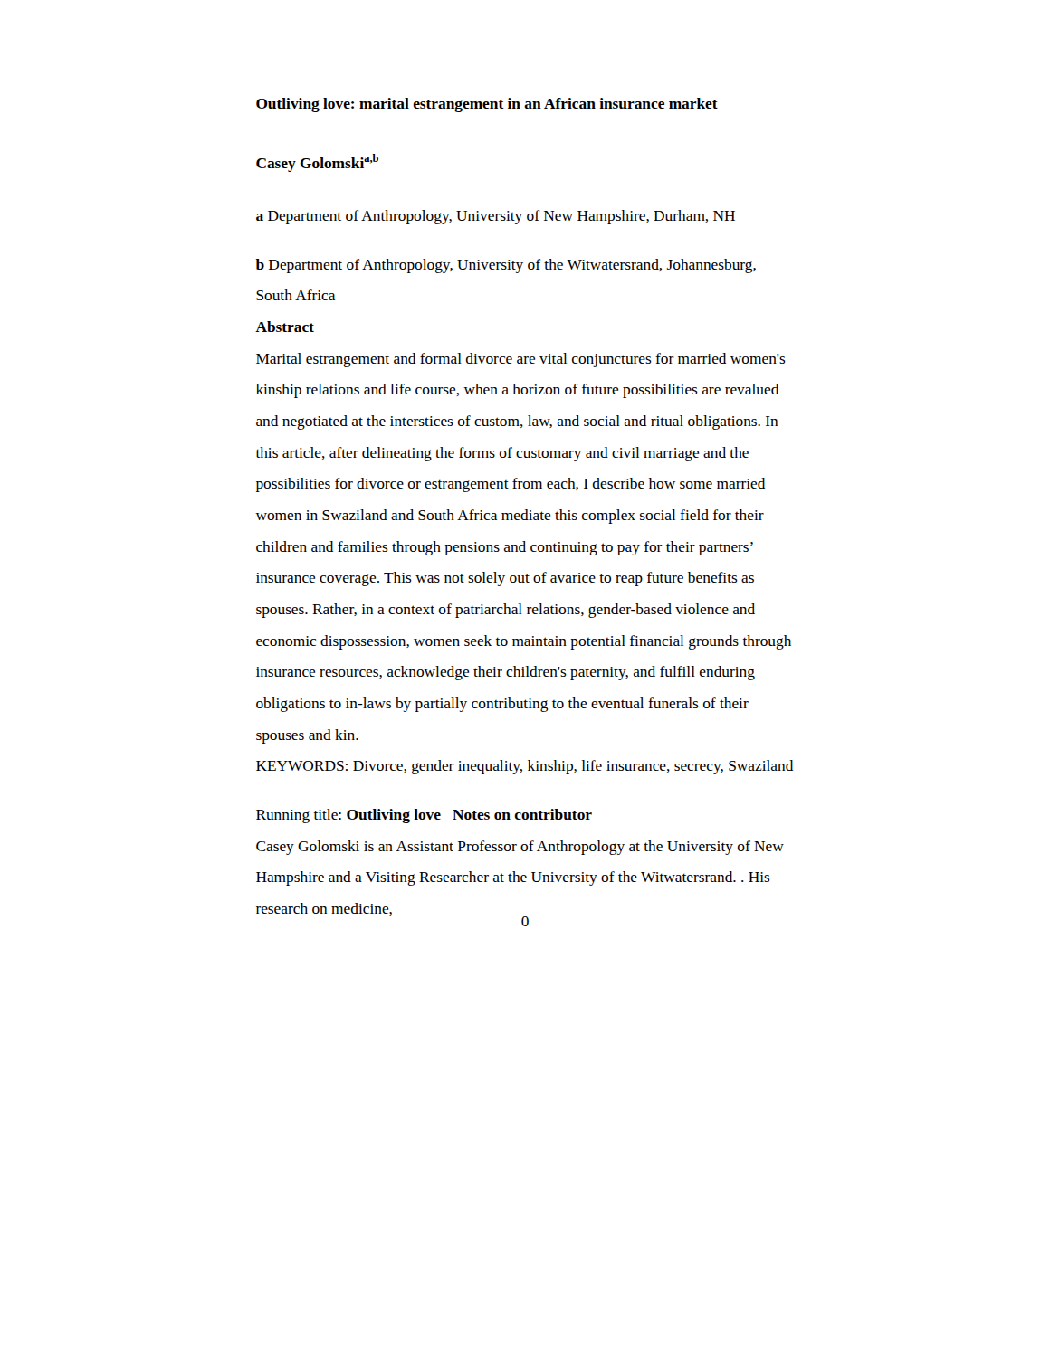Outliving love: marital estrangement in an African insurance market
Casey Golomskia,b
a Department of Anthropology, University of New Hampshire, Durham, NH
b Department of Anthropology, University of the Witwatersrand, Johannesburg, South Africa
Abstract
Marital estrangement and formal divorce are vital conjunctures for married women's kinship relations and life course, when a horizon of future possibilities are revalued and negotiated at the interstices of custom, law, and social and ritual obligations. In this article, after delineating the forms of customary and civil marriage and the possibilities for divorce or estrangement from each, I describe how some married women in Swaziland and South Africa mediate this complex social field for their children and families through pensions and continuing to pay for their partners’ insurance coverage. This was not solely out of avarice to reap future benefits as spouses. Rather, in a context of patriarchal relations, gender-based violence and economic dispossession, women seek to maintain potential financial grounds through insurance resources, acknowledge their children's paternity, and fulfill enduring obligations to in-laws by partially contributing to the eventual funerals of their spouses and kin.
KEYWORDS: Divorce, gender inequality, kinship, life insurance, secrecy, Swaziland
Running title: Outliving love Notes on contributor
Casey Golomski is an Assistant Professor of Anthropology at the University of New Hampshire and a Visiting Researcher at the University of the Witwatersrand. . His research on medicine,
0